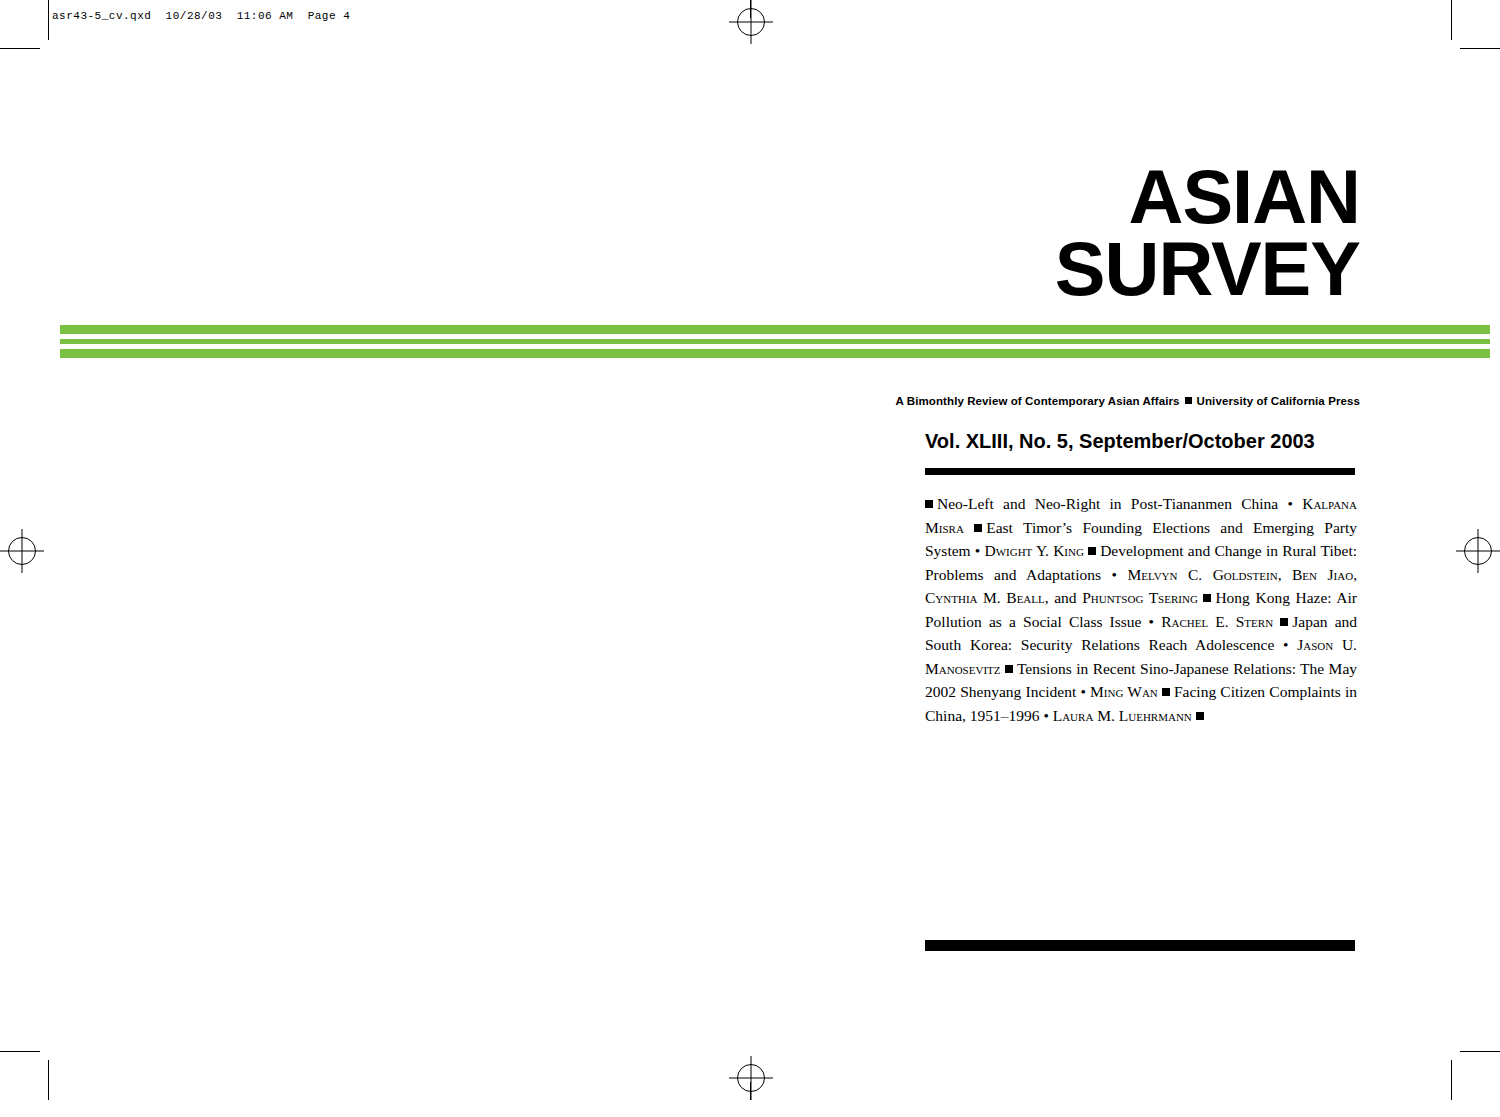asr43-5_cv.qxd 10/28/03 11:06 AM Page 4
ASIAN SURVEY
A Bimonthly Review of Contemporary Asian Affairs University of California Press
Vol. XLIII, No. 5, September/October 2003
Neo-Left and Neo-Right in Post-Tiananmen China • Kalpana Misra East Timor’s Founding Elections and Emerging Party System • Dwight Y. King Development and Change in Rural Tibet: Problems and Adaptations • Melvyn C. Goldstein, Ben Jiao, Cynthia M. Beall, and Phuntsog Tsering Hong Kong Haze: Air Pollution as a Social Class Issue • Rachel E. Stern Japan and South Korea: Security Relations Reach Adolescence • Jason U. Manosevitz Tensions in Recent Sino-Japanese Relations: The May 2002 Shenyang Incident • Ming Wan Facing Citizen Complaints in China, 1951–1996 • Laura M. Luehrmann